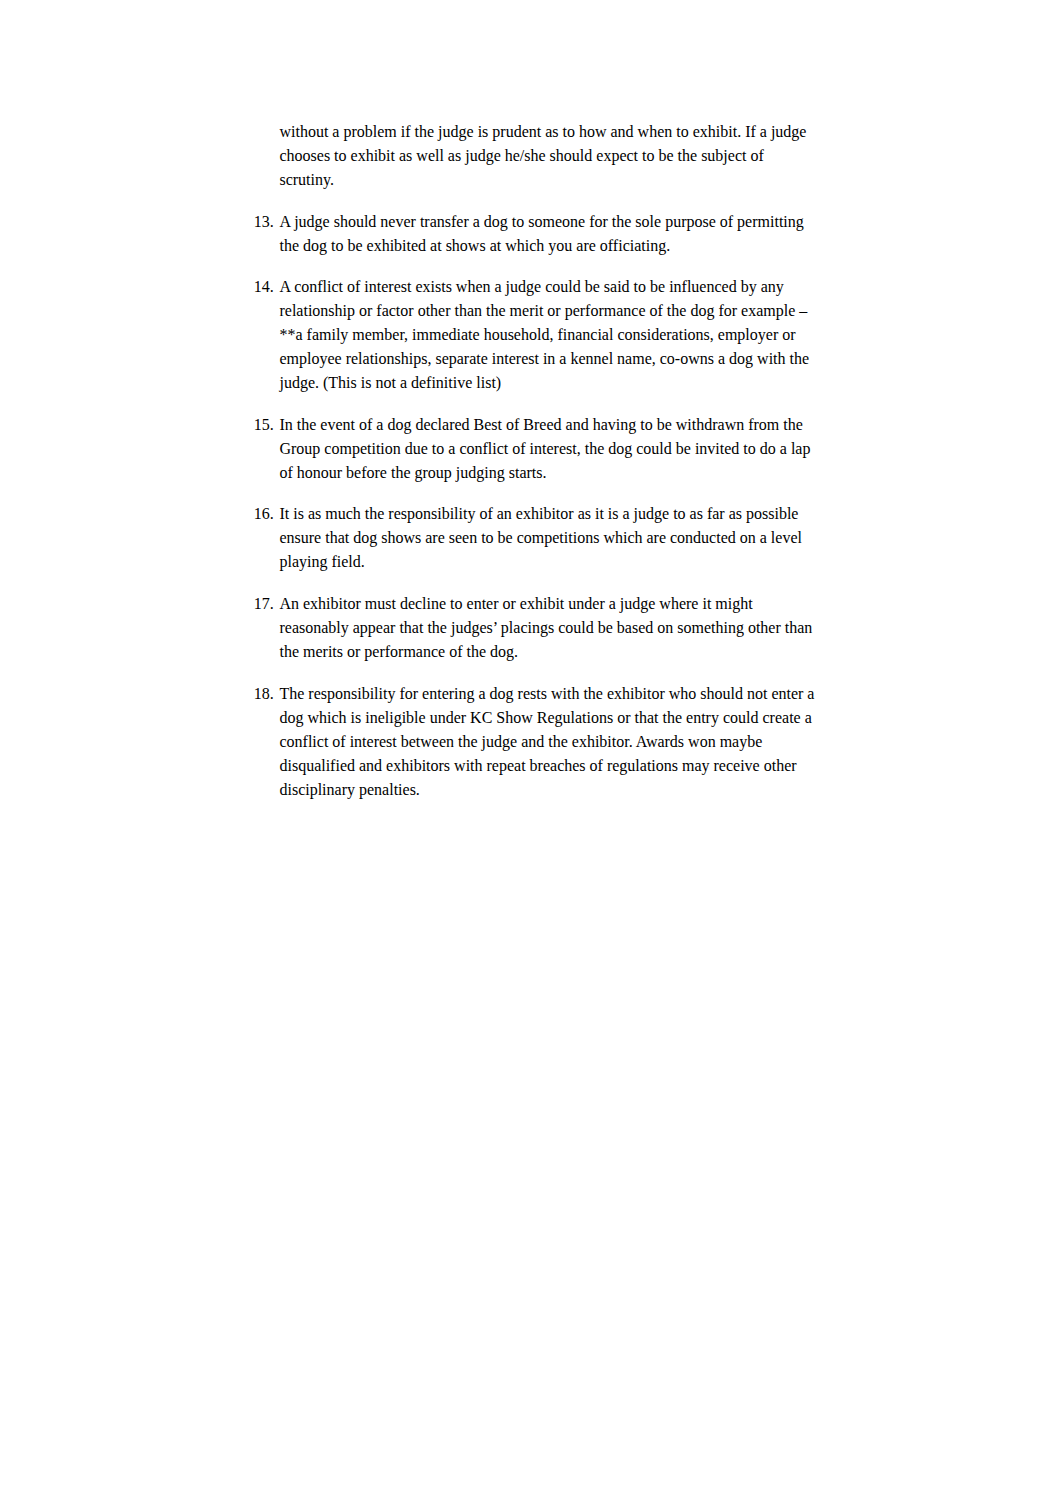without a problem if the judge is prudent as to how and when to exhibit. If a judge chooses to exhibit as well as judge he/she should expect to be the subject of scrutiny.
13. A judge should never transfer a dog to someone for the sole purpose of permitting the dog to be exhibited at shows at which you are officiating.
14. A conflict of interest exists when a judge could be said to be influenced by any relationship or factor other than the merit or performance of the dog for example – **a family member, immediate household, financial considerations, employer or employee relationships, separate interest in a kennel name, co-owns a dog with the judge. (This is not a definitive list)
15. In the event of a dog declared Best of Breed and having to be withdrawn from the Group competition due to a conflict of interest, the dog could be invited to do a lap of honour before the group judging starts.
16. It is as much the responsibility of an exhibitor as it is a judge to as far as possible ensure that dog shows are seen to be competitions which are conducted on a level playing field.
17. An exhibitor must decline to enter or exhibit under a judge where it might reasonably appear that the judges’ placings could be based on something other than the merits or performance of the dog.
18. The responsibility for entering a dog rests with the exhibitor who should not enter a dog which is ineligible under KC Show Regulations or that the entry could create a conflict of interest between the judge and the exhibitor. Awards won maybe disqualified and exhibitors with repeat breaches of regulations may receive other disciplinary penalties.